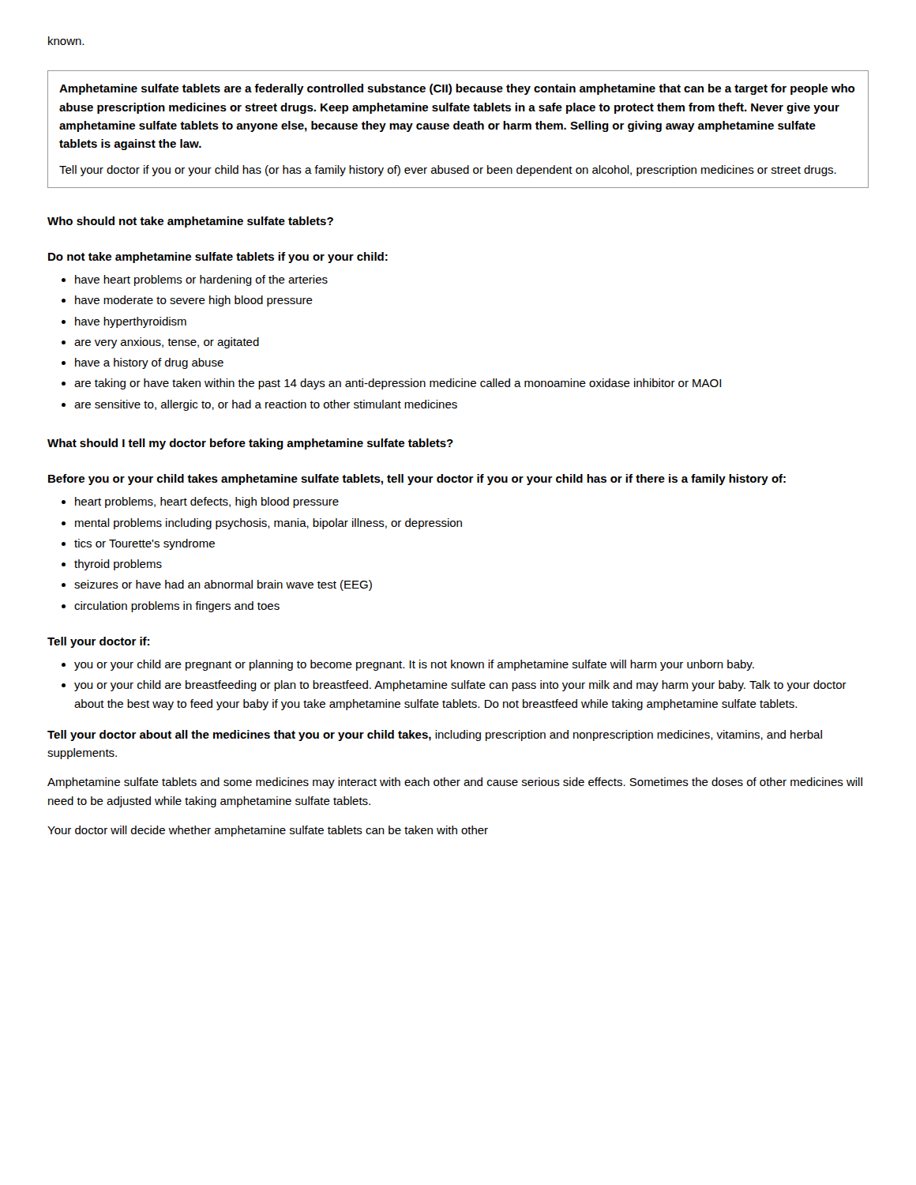known.
Amphetamine sulfate tablets are a federally controlled substance (CII) because they contain amphetamine that can be a target for people who abuse prescription medicines or street drugs. Keep amphetamine sulfate tablets in a safe place to protect them from theft. Never give your amphetamine sulfate tablets to anyone else, because they may cause death or harm them. Selling or giving away amphetamine sulfate tablets is against the law.
Tell your doctor if you or your child has (or has a family history of) ever abused or been dependent on alcohol, prescription medicines or street drugs.
Who should not take amphetamine sulfate tablets?
Do not take amphetamine sulfate tablets if you or your child:
have heart problems or hardening of the arteries
have moderate to severe high blood pressure
have hyperthyroidism
are very anxious, tense, or agitated
have a history of drug abuse
are taking or have taken within the past 14 days an anti-depression medicine called a monoamine oxidase inhibitor or MAOI
are sensitive to, allergic to, or had a reaction to other stimulant medicines
What should I tell my doctor before taking amphetamine sulfate tablets?
Before you or your child takes amphetamine sulfate tablets, tell your doctor if you or your child has or if there is a family history of:
heart problems, heart defects, high blood pressure
mental problems including psychosis, mania, bipolar illness, or depression
tics or Tourette's syndrome
thyroid problems
seizures or have had an abnormal brain wave test (EEG)
circulation problems in fingers and toes
Tell your doctor if:
you or your child are pregnant or planning to become pregnant. It is not known if amphetamine sulfate will harm your unborn baby.
you or your child are breastfeeding or plan to breastfeed. Amphetamine sulfate can pass into your milk and may harm your baby. Talk to your doctor about the best way to feed your baby if you take amphetamine sulfate tablets. Do not breastfeed while taking amphetamine sulfate tablets.
Tell your doctor about all the medicines that you or your child takes, including prescription and nonprescription medicines, vitamins, and herbal supplements.
Amphetamine sulfate tablets and some medicines may interact with each other and cause serious side effects. Sometimes the doses of other medicines will need to be adjusted while taking amphetamine sulfate tablets.
Your doctor will decide whether amphetamine sulfate tablets can be taken with other